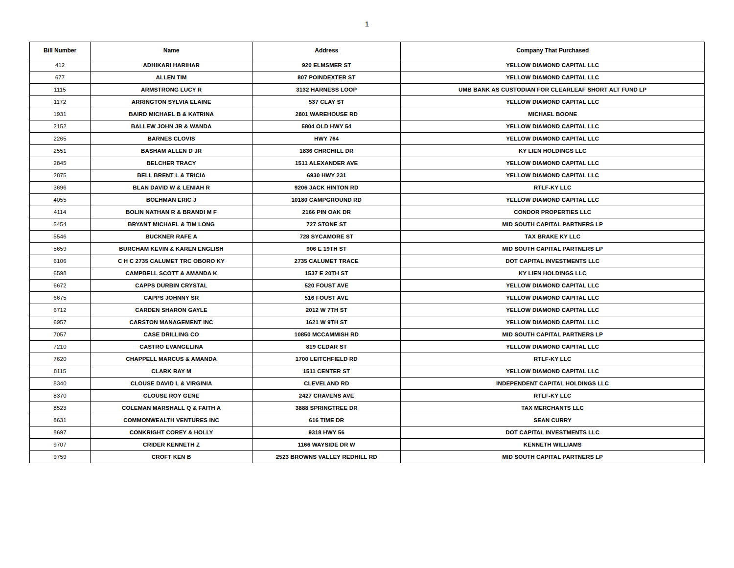1
| Bill Number | Name | Address | Company That Purchased |
| --- | --- | --- | --- |
| 412 | ADHIKARI HARIHAR | 920 ELMSMER ST | YELLOW DIAMOND CAPITAL LLC |
| 677 | ALLEN TIM | 807 POINDEXTER ST | YELLOW DIAMOND CAPITAL LLC |
| 1115 | ARMSTRONG LUCY R | 3132 HARNESS LOOP | UMB BANK AS CUSTODIAN FOR CLEARLEAF SHORT ALT FUND LP |
| 1172 | ARRINGTON SYLVIA ELAINE | 537 CLAY ST | YELLOW DIAMOND CAPITAL LLC |
| 1931 | BAIRD MICHAEL B & KATRINA | 2801 WAREHOUSE RD | MICHAEL BOONE |
| 2152 | BALLEW JOHN JR & WANDA | 5804 OLD HWY 54 | YELLOW DIAMOND CAPITAL LLC |
| 2265 | BARNES CLOVIS | HWY 764 | YELLOW DIAMOND CAPITAL LLC |
| 2551 | BASHAM ALLEN D JR | 1836 CHRCHILL DR | KY LIEN HOLDINGS LLC |
| 2845 | BELCHER TRACY | 1511 ALEXANDER AVE | YELLOW DIAMOND CAPITAL LLC |
| 2875 | BELL BRENT L & TRICIA | 6930 HWY 231 | YELLOW DIAMOND CAPITAL LLC |
| 3696 | BLAN DAVID W & LENIAH R | 9206 JACK HINTON RD | RTLF-KY LLC |
| 4055 | BOEHMAN ERIC J | 10180 CAMPGROUND RD | YELLOW DIAMOND CAPITAL LLC |
| 4114 | BOLIN NATHAN R & BRANDI M F | 2166 PIN OAK DR | CONDOR PROPERTIES LLC |
| 5454 | BRYANT MICHAEL & TIM LONG | 727 STONE ST | MID SOUTH CAPITAL PARTNERS LP |
| 5546 | BUCKNER RAFE A | 728 SYCAMORE ST | TAX BRAKE KY LLC |
| 5659 | BURCHAM KEVIN & KAREN ENGLISH | 906 E 19TH ST | MID SOUTH CAPITAL PARTNERS LP |
| 6106 | C H C 2735 CALUMET TRC OBORO KY | 2735 CALUMET TRACE | DOT CAPITAL INVESTMENTS LLC |
| 6598 | CAMPBELL SCOTT & AMANDA K | 1537 E 20TH ST | KY LIEN HOLDINGS LLC |
| 6672 | CAPPS DURBIN CRYSTAL | 520 FOUST AVE | YELLOW DIAMOND CAPITAL LLC |
| 6675 | CAPPS JOHNNY SR | 516 FOUST AVE | YELLOW DIAMOND CAPITAL LLC |
| 6712 | CARDEN SHARON GAYLE | 2012 W 7TH ST | YELLOW DIAMOND CAPITAL LLC |
| 6957 | CARSTON MANAGEMENT INC | 1621 W 9TH ST | YELLOW DIAMOND CAPITAL LLC |
| 7057 | CASE DRILLING CO | 10850 MCCAMMISH RD | MID SOUTH CAPITAL PARTNERS LP |
| 7210 | CASTRO EVANGELINA | 819 CEDAR ST | YELLOW DIAMOND CAPITAL LLC |
| 7620 | CHAPPELL MARCUS & AMANDA | 1700 LEITCHFIELD RD | RTLF-KY LLC |
| 8115 | CLARK RAY M | 1511 CENTER ST | YELLOW DIAMOND CAPITAL LLC |
| 8340 | CLOUSE DAVID L & VIRGINIA | CLEVELAND RD | INDEPENDENT CAPITAL HOLDINGS LLC |
| 8370 | CLOUSE ROY GENE | 2427 CRAVENS AVE | RTLF-KY LLC |
| 8523 | COLEMAN MARSHALL Q & FAITH A | 3888 SPRINGTREE DR | TAX MERCHANTS LLC |
| 8631 | COMMONWEALTH VENTURES INC | 616 TIME DR | SEAN CURRY |
| 8697 | CONKRIGHT COREY & HOLLY | 9318 HWY 56 | DOT CAPITAL INVESTMENTS LLC |
| 9707 | CRIDER KENNETH Z | 1166 WAYSIDE DR W | KENNETH WILLIAMS |
| 9759 | CROFT KEN B | 2523 BROWNS VALLEY REDHILL RD | MID SOUTH CAPITAL PARTNERS LP |